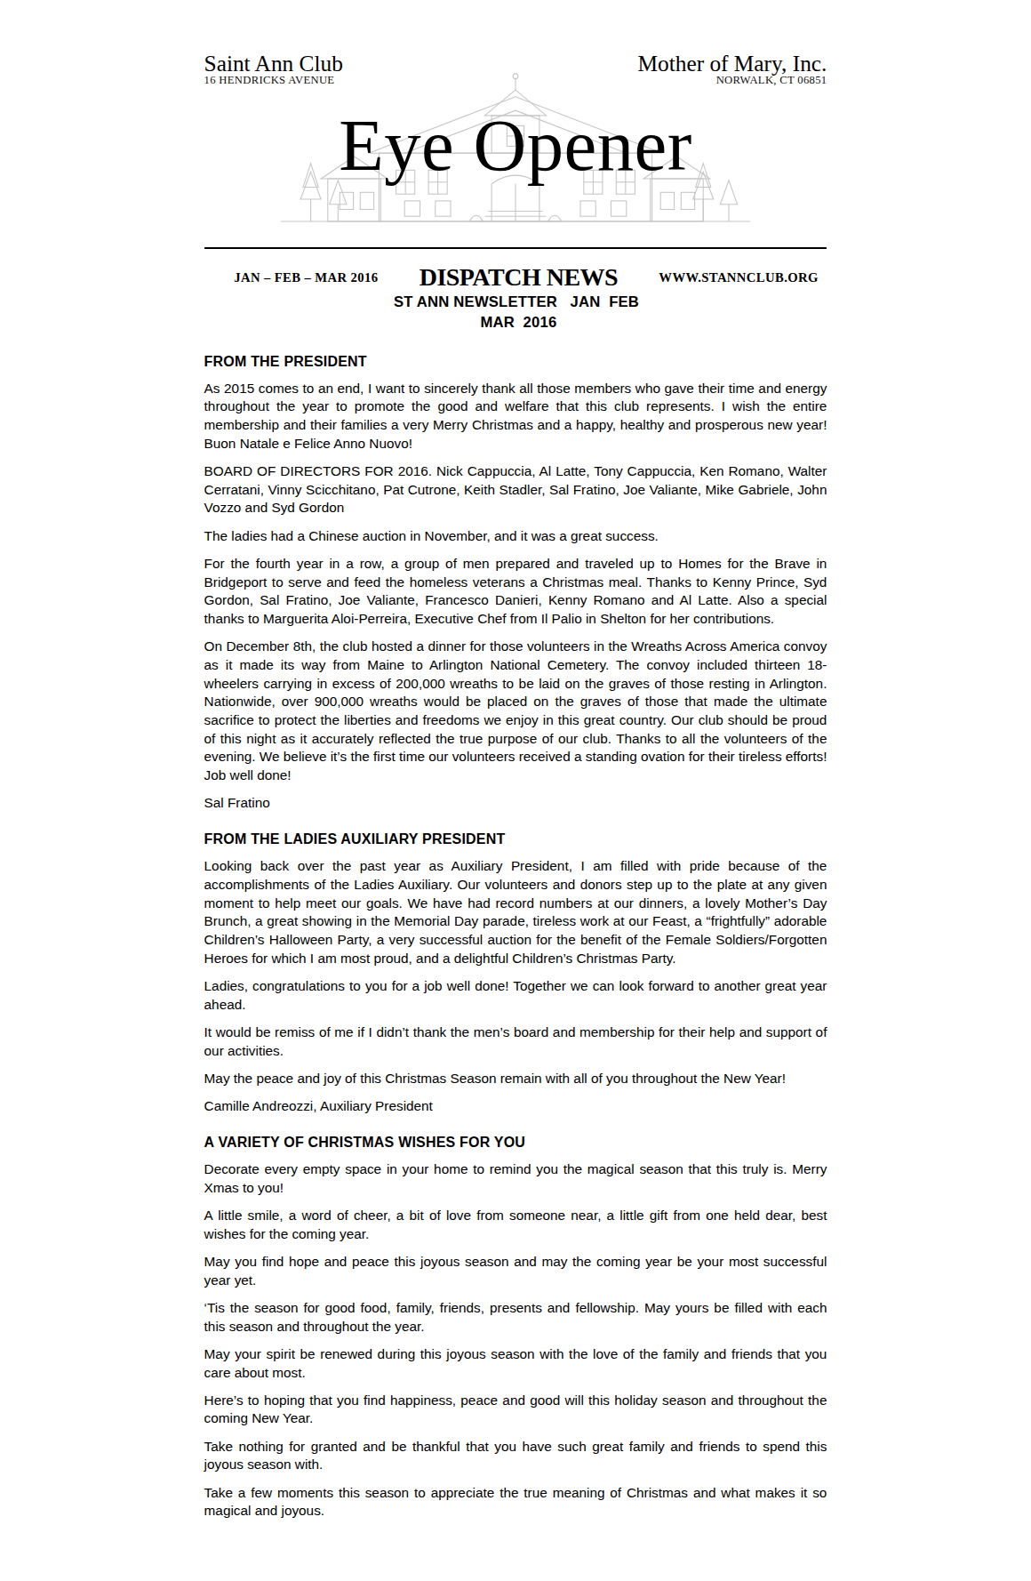Saint Ann Club
16 HENDRICKS AVENUE
Mother of Mary, Inc.
NORWALK, CT 06851
Eye Opener
JAN – FEB – MAR 2016
DISPATCH NEWS
ST ANN NEWSLETTER JAN FEB MAR 2016
WWW.STANNCLUB.ORG
FROM THE PRESIDENT
As 2015 comes to an end, I want to sincerely thank all those members who gave their time and energy throughout the year to promote the good and welfare that this club represents. I wish the entire membership and their families a very Merry Christmas and a happy, healthy and prosperous new year! Buon Natale e Felice Anno Nuovo!
BOARD OF DIRECTORS FOR 2016. Nick Cappuccia, Al Latte, Tony Cappuccia, Ken Romano, Walter Cerratani, Vinny Scicchitano, Pat Cutrone, Keith Stadler, Sal Fratino, Joe Valiante, Mike Gabriele, John Vozzo and Syd Gordon
The ladies had a Chinese auction in November, and it was a great success.
For the fourth year in a row, a group of men prepared and traveled up to Homes for the Brave in Bridgeport to serve and feed the homeless veterans a Christmas meal. Thanks to Kenny Prince, Syd Gordon, Sal Fratino, Joe Valiante, Francesco Danieri, Kenny Romano and Al Latte. Also a special thanks to Marguerita Aloi-Perreira, Executive Chef from Il Palio in Shelton for her contributions.
On December 8th, the club hosted a dinner for those volunteers in the Wreaths Across America convoy as it made its way from Maine to Arlington National Cemetery. The convoy included thirteen 18-wheelers carrying in excess of 200,000 wreaths to be laid on the graves of those resting in Arlington. Nationwide, over 900,000 wreaths would be placed on the graves of those that made the ultimate sacrifice to protect the liberties and freedoms we enjoy in this great country. Our club should be proud of this night as it accurately reflected the true purpose of our club. Thanks to all the volunteers of the evening. We believe it’s the first time our volunteers received a standing ovation for their tireless efforts! Job well done!
Sal Fratino
FROM THE LADIES AUXILIARY PRESIDENT
Looking back over the past year as Auxiliary President, I am filled with pride because of the accomplishments of the Ladies Auxiliary. Our volunteers and donors step up to the plate at any given moment to help meet our goals. We have had record numbers at our dinners, a lovely Mother’s Day Brunch, a great showing in the Memorial Day parade, tireless work at our Feast, a “frightfully” adorable Children’s Halloween Party, a very successful auction for the benefit of the Female Soldiers/Forgotten Heroes for which I am most proud, and a delightful Children’s Christmas Party.
Ladies, congratulations to you for a job well done! Together we can look forward to another great year ahead.
It would be remiss of me if I didn’t thank the men’s board and membership for their help and support of our activities.
May the peace and joy of this Christmas Season remain with all of you throughout the New Year!
Camille Andreozzi, Auxiliary President
A VARIETY OF CHRISTMAS WISHES FOR YOU
Decorate every empty space in your home to remind you the magical season that this truly is. Merry Xmas to you!
A little smile, a word of cheer, a bit of love from someone near, a little gift from one held dear, best wishes for the coming year.
May you find hope and peace this joyous season and may the coming year be your most successful year yet.
‘Tis the season for good food, family, friends, presents and fellowship. May yours be filled with each this season and throughout the year.
May your spirit be renewed during this joyous season with the love of the family and friends that you care about most.
Here’s to hoping that you find happiness, peace and good will this holiday season and throughout the coming New Year.
Take nothing for granted and be thankful that you have such great family and friends to spend this joyous season with.
Take a few moments this season to appreciate the true meaning of Christmas and what makes it so magical and joyous.